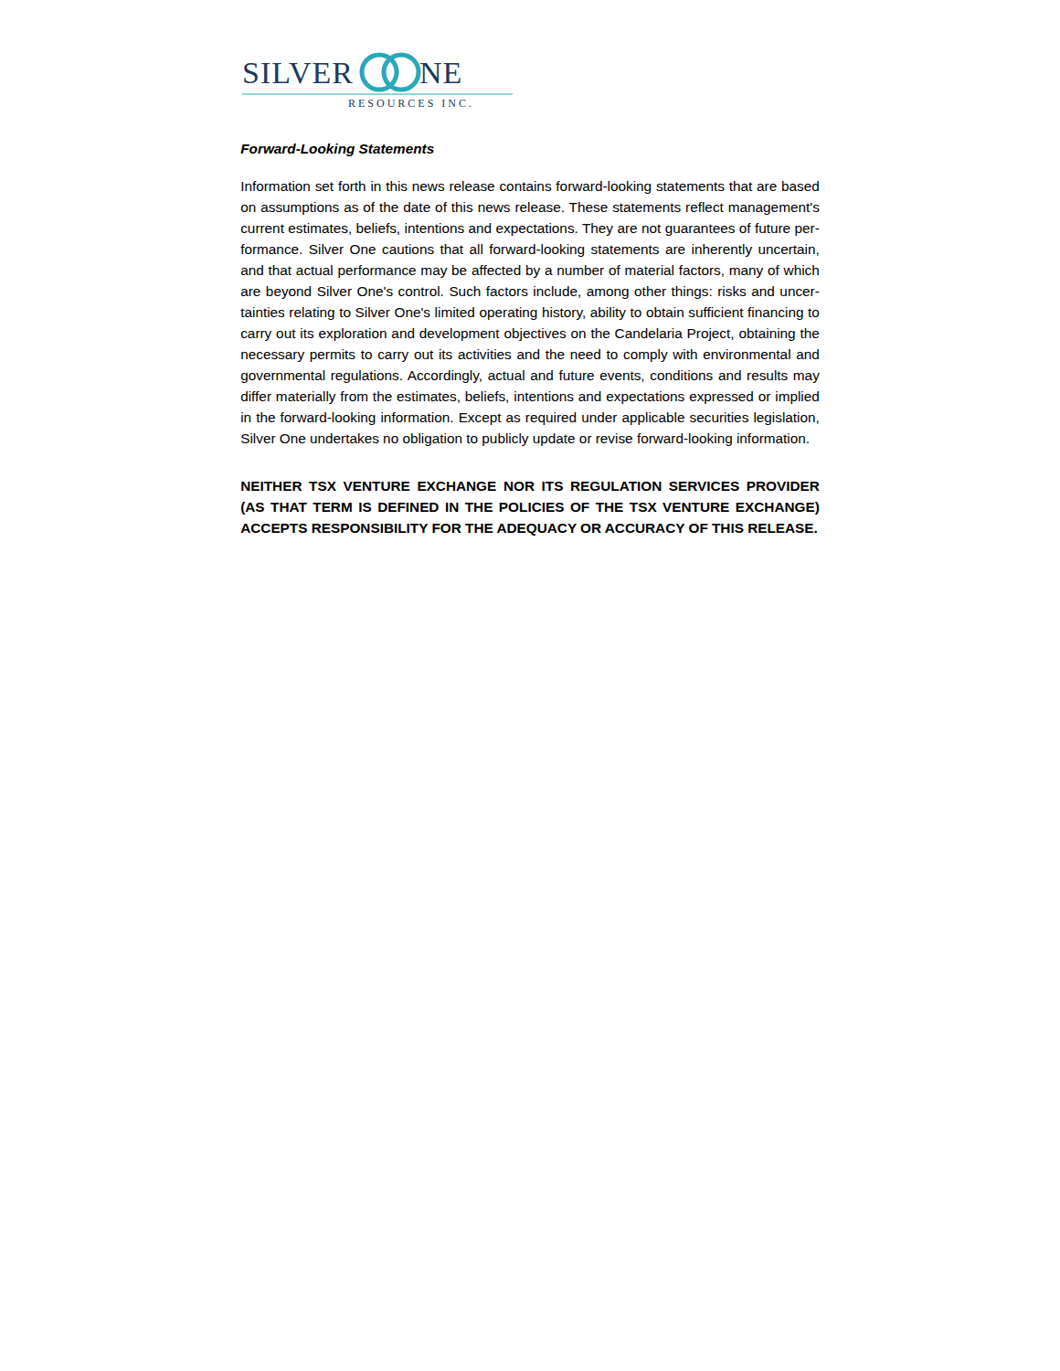SILVER NE RESOURCES INC.
Forward-Looking Statements
Information set forth in this news release contains forward-looking statements that are based on assumptions as of the date of this news release. These statements reflect management's current estimates, beliefs, intentions and expectations. They are not guarantees of future performance. Silver One cautions that all forward-looking statements are inherently uncertain, and that actual performance may be affected by a number of material factors, many of which are beyond Silver One's control. Such factors include, among other things: risks and uncertainties relating to Silver One's limited operating history, ability to obtain sufficient financing to carry out its exploration and development objectives on the Candelaria Project, obtaining the necessary permits to carry out its activities and the need to comply with environmental and governmental regulations. Accordingly, actual and future events, conditions and results may differ materially from the estimates, beliefs, intentions and expectations expressed or implied in the forward-looking information. Except as required under applicable securities legislation, Silver One undertakes no obligation to publicly update or revise forward-looking information.
Neither TSX Venture Exchange nor its Regulation Services Provider (as that term is defined in the policies of the TSX Venture Exchange) accepts responsibility for the adequacy or accuracy of this release.